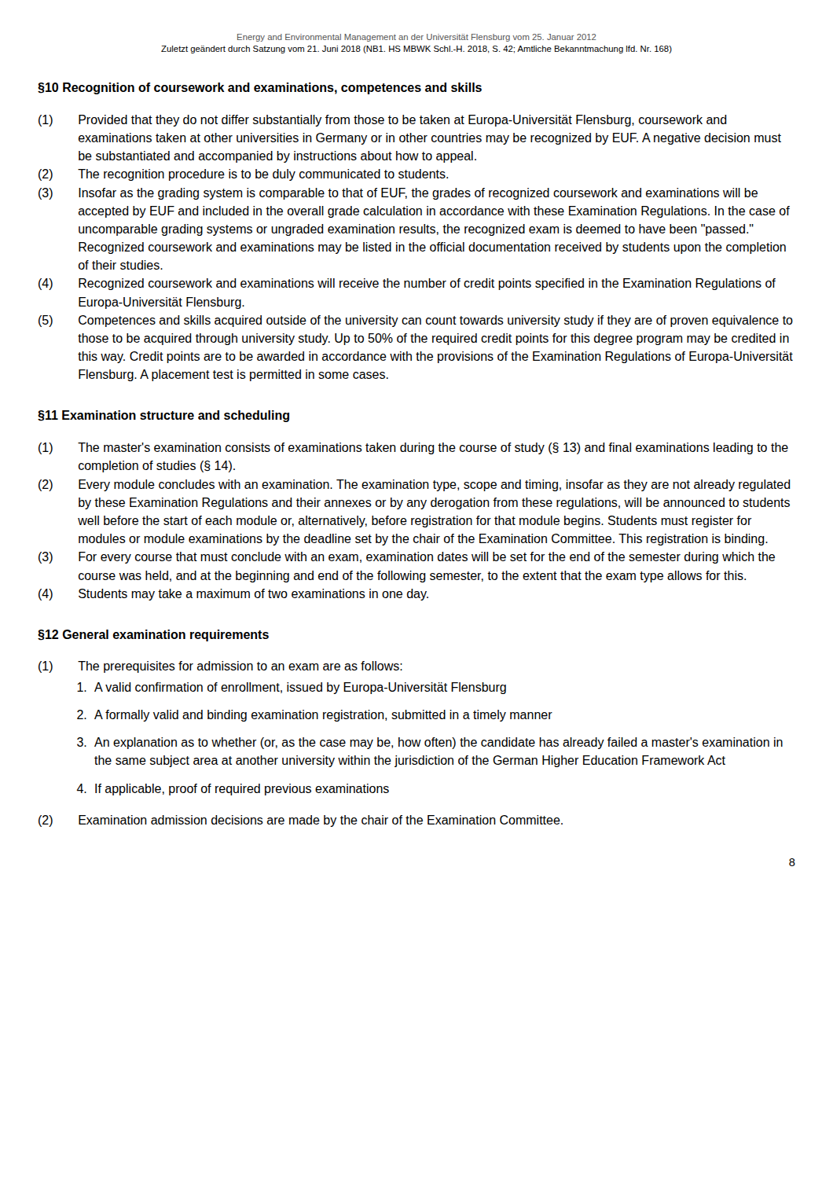Energy and Environmental Management an der Universität Flensburg vom 25. Januar 2012
Zuletzt geändert durch Satzung vom 21. Juni 2018 (NB1. HS MBWK Schl.-H. 2018, S. 42; Amtliche Bekanntmachung lfd. Nr. 168)
§10 Recognition of coursework and examinations, competences and skills
(1)
Provided that they do not differ substantially from those to be taken at Europa-Universität Flensburg, coursework and examinations taken at other universities in Germany or in other countries may be recognized by EUF. A negative decision must be substantiated and accompanied by instructions about how to appeal.
(2)
The recognition procedure is to be duly communicated to students.
(3)
Insofar as the grading system is comparable to that of EUF, the grades of recognized coursework and examinations will be accepted by EUF and included in the overall grade calculation in accordance with these Examination Regulations. In the case of uncomparable grading systems or ungraded examination results, the recognized exam is deemed to have been "passed." Recognized coursework and examinations may be listed in the official documentation received by students upon the completion of their studies.
(4)
Recognized coursework and examinations will receive the number of credit points specified in the Examination Regulations of Europa-Universität Flensburg.
(5)
Competences and skills acquired outside of the university can count towards university study if they are of proven equivalence to those to be acquired through university study. Up to 50% of the required credit points for this degree program may be credited in this way. Credit points are to be awarded in accordance with the provisions of the Examination Regulations of Europa-Universität Flensburg. A placement test is permitted in some cases.
§11 Examination structure and scheduling
(1)
The master's examination consists of examinations taken during the course of study (§ 13) and final examinations leading to the completion of studies (§ 14).
(2)
Every module concludes with an examination. The examination type, scope and timing, insofar as they are not already regulated by these Examination Regulations and their annexes or by any derogation from these regulations, will be announced to students well before the start of each module or, alternatively, before registration for that module begins. Students must register for modules or module examinations by the deadline set by the chair of the Examination Committee. This registration is binding.
(3)
For every course that must conclude with an exam, examination dates will be set for the end of the semester during which the course was held, and at the beginning and end of the following semester, to the extent that the exam type allows for this.
(4)
Students may take a maximum of two examinations in one day.
§12 General examination requirements
(1)
The prerequisites for admission to an exam are as follows:
A valid confirmation of enrollment, issued by Europa-Universität Flensburg
A formally valid and binding examination registration, submitted in a timely manner
An explanation as to whether (or, as the case may be, how often) the candidate has already failed a master's examination in the same subject area at another university within the jurisdiction of the German Higher Education Framework Act
If applicable, proof of required previous examinations
(2)
Examination admission decisions are made by the chair of the Examination Committee.
8